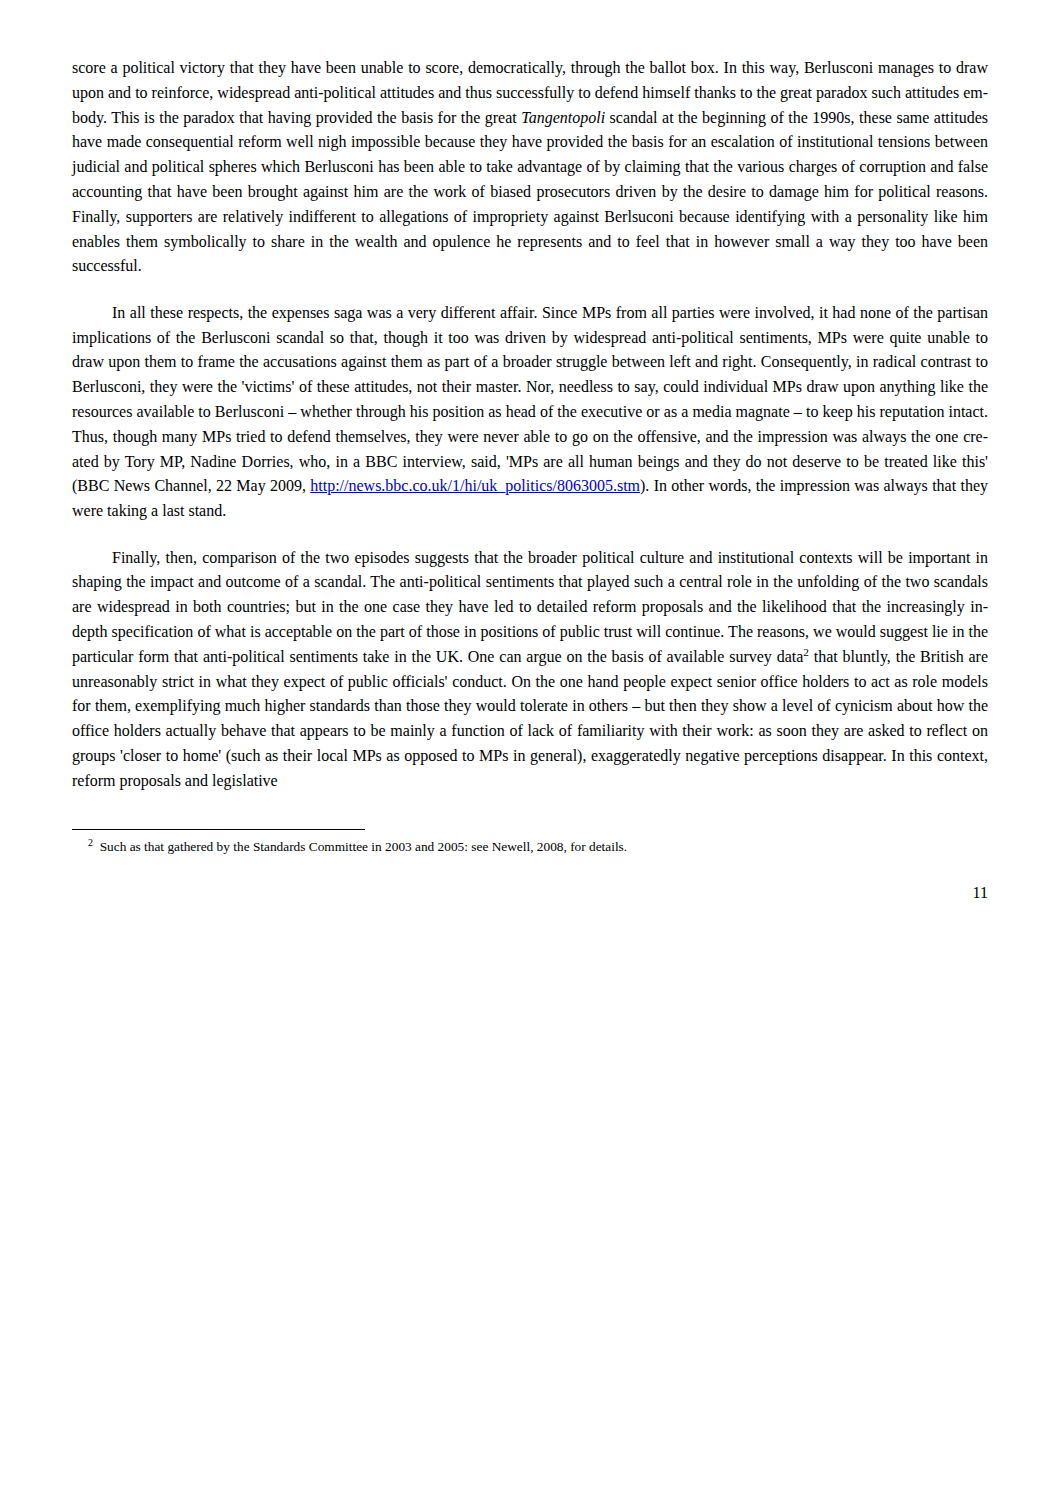score a political victory that they have been unable to score, democratically, through the ballot box. In this way, Berlusconi manages to draw upon and to reinforce, widespread anti-political attitudes and thus successfully to defend himself thanks to the great paradox such attitudes embody. This is the paradox that having provided the basis for the great Tangentopoli scandal at the beginning of the 1990s, these same attitudes have made consequential reform well nigh impossible because they have provided the basis for an escalation of institutional tensions between judicial and political spheres which Berlusconi has been able to take advantage of by claiming that the various charges of corruption and false accounting that have been brought against him are the work of biased prosecutors driven by the desire to damage him for political reasons. Finally, supporters are relatively indifferent to allegations of impropriety against Berlsuconi because identifying with a personality like him enables them symbolically to share in the wealth and opulence he represents and to feel that in however small a way they too have been successful.
In all these respects, the expenses saga was a very different affair. Since MPs from all parties were involved, it had none of the partisan implications of the Berlusconi scandal so that, though it too was driven by widespread anti-political sentiments, MPs were quite unable to draw upon them to frame the accusations against them as part of a broader struggle between left and right. Consequently, in radical contrast to Berlusconi, they were the 'victims' of these attitudes, not their master. Nor, needless to say, could individual MPs draw upon anything like the resources available to Berlusconi – whether through his position as head of the executive or as a media magnate – to keep his reputation intact. Thus, though many MPs tried to defend themselves, they were never able to go on the offensive, and the impression was always the one created by Tory MP, Nadine Dorries, who, in a BBC interview, said, 'MPs are all human beings and they do not deserve to be treated like this' (BBC News Channel, 22 May 2009, http://news.bbc.co.uk/1/hi/uk_politics/8063005.stm). In other words, the impression was always that they were taking a last stand.
Finally, then, comparison of the two episodes suggests that the broader political culture and institutional contexts will be important in shaping the impact and outcome of a scandal. The anti-political sentiments that played such a central role in the unfolding of the two scandals are widespread in both countries; but in the one case they have led to detailed reform proposals and the likelihood that the increasingly in-depth specification of what is acceptable on the part of those in positions of public trust will continue. The reasons, we would suggest lie in the particular form that anti-political sentiments take in the UK. One can argue on the basis of available survey data2 that bluntly, the British are unreasonably strict in what they expect of public officials' conduct. On the one hand people expect senior office holders to act as role models for them, exemplifying much higher standards than those they would tolerate in others – but then they show a level of cynicism about how the office holders actually behave that appears to be mainly a function of lack of familiarity with their work: as soon they are asked to reflect on groups 'closer to home' (such as their local MPs as opposed to MPs in general), exaggeratedly negative perceptions disappear. In this context, reform proposals and legislative
2 Such as that gathered by the Standards Committee in 2003 and 2005: see Newell, 2008, for details.
11